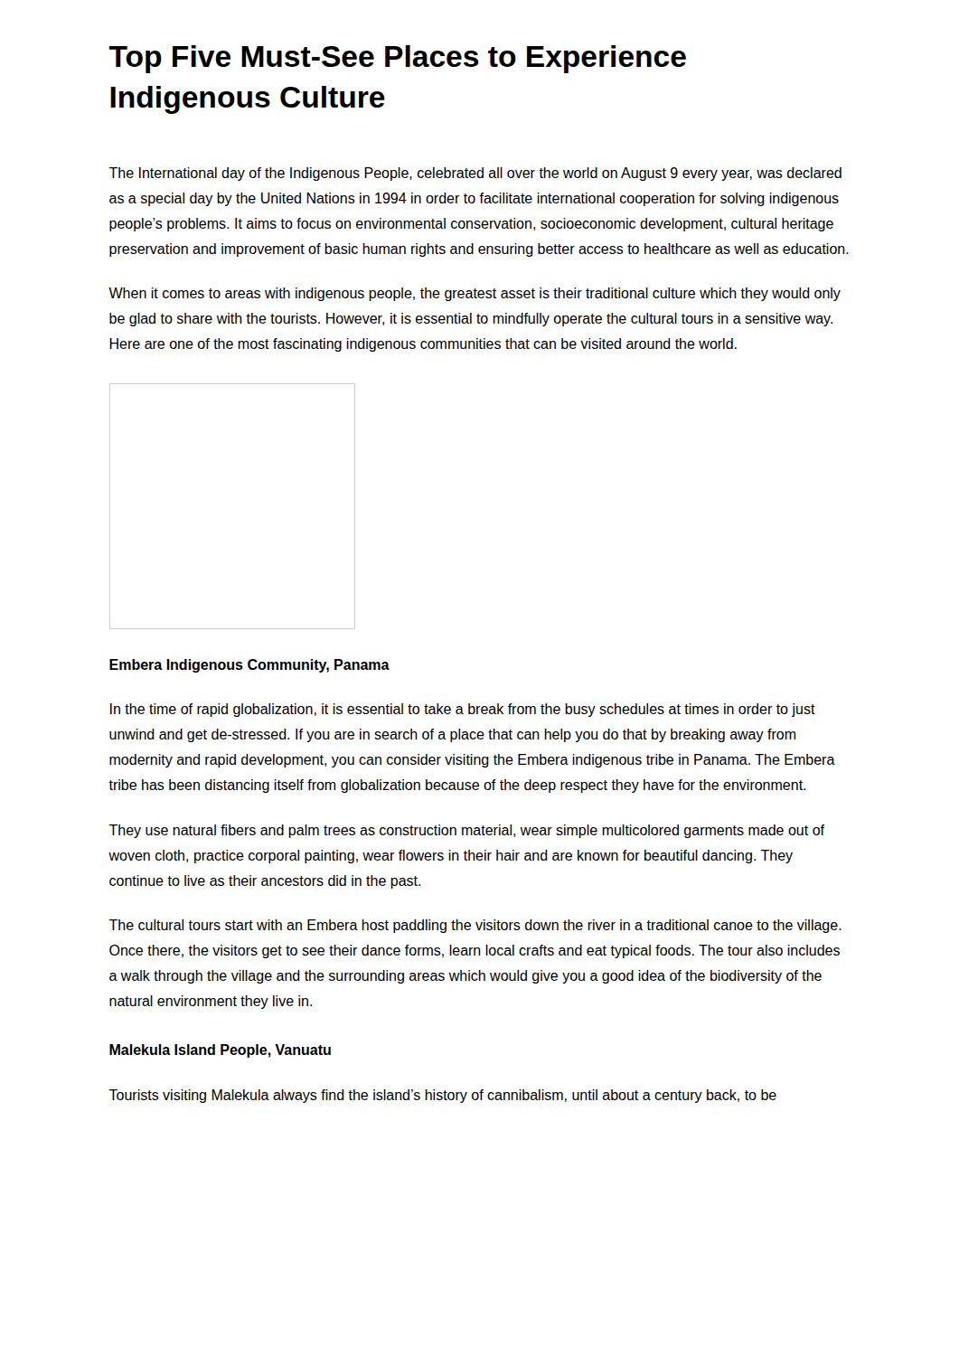Top Five Must-See Places to Experience Indigenous Culture
The International day of the Indigenous People, celebrated all over the world on August 9 every year, was declared as a special day by the United Nations in 1994 in order to facilitate international cooperation for solving indigenous people’s problems. It aims to focus on environmental conservation, socioeconomic development, cultural heritage preservation and improvement of basic human rights and ensuring better access to healthcare as well as education.
When it comes to areas with indigenous people, the greatest asset is their traditional culture which they would only be glad to share with the tourists. However, it is essential to mindfully operate the cultural tours in a sensitive way. Here are one of the most fascinating indigenous communities that can be visited around the world.
Embera Indigenous Community, Panama
In the time of rapid globalization, it is essential to take a break from the busy schedules at times in order to just unwind and get de-stressed. If you are in search of a place that can help you do that by breaking away from modernity and rapid development, you can consider visiting the Embera indigenous tribe in Panama. The Embera tribe has been distancing itself from globalization because of the deep respect they have for the environment.
They use natural fibers and palm trees as construction material, wear simple multicolored garments made out of woven cloth, practice corporal painting, wear flowers in their hair and are known for beautiful dancing. They continue to live as their ancestors did in the past.
The cultural tours start with an Embera host paddling the visitors down the river in a traditional canoe to the village. Once there, the visitors get to see their dance forms, learn local crafts and eat typical foods. The tour also includes a walk through the village and the surrounding areas which would give you a good idea of the biodiversity of the natural environment they live in.
Malekula Island People, Vanuatu
Tourists visiting Malekula always find the island’s history of cannibalism, until about a century back, to be